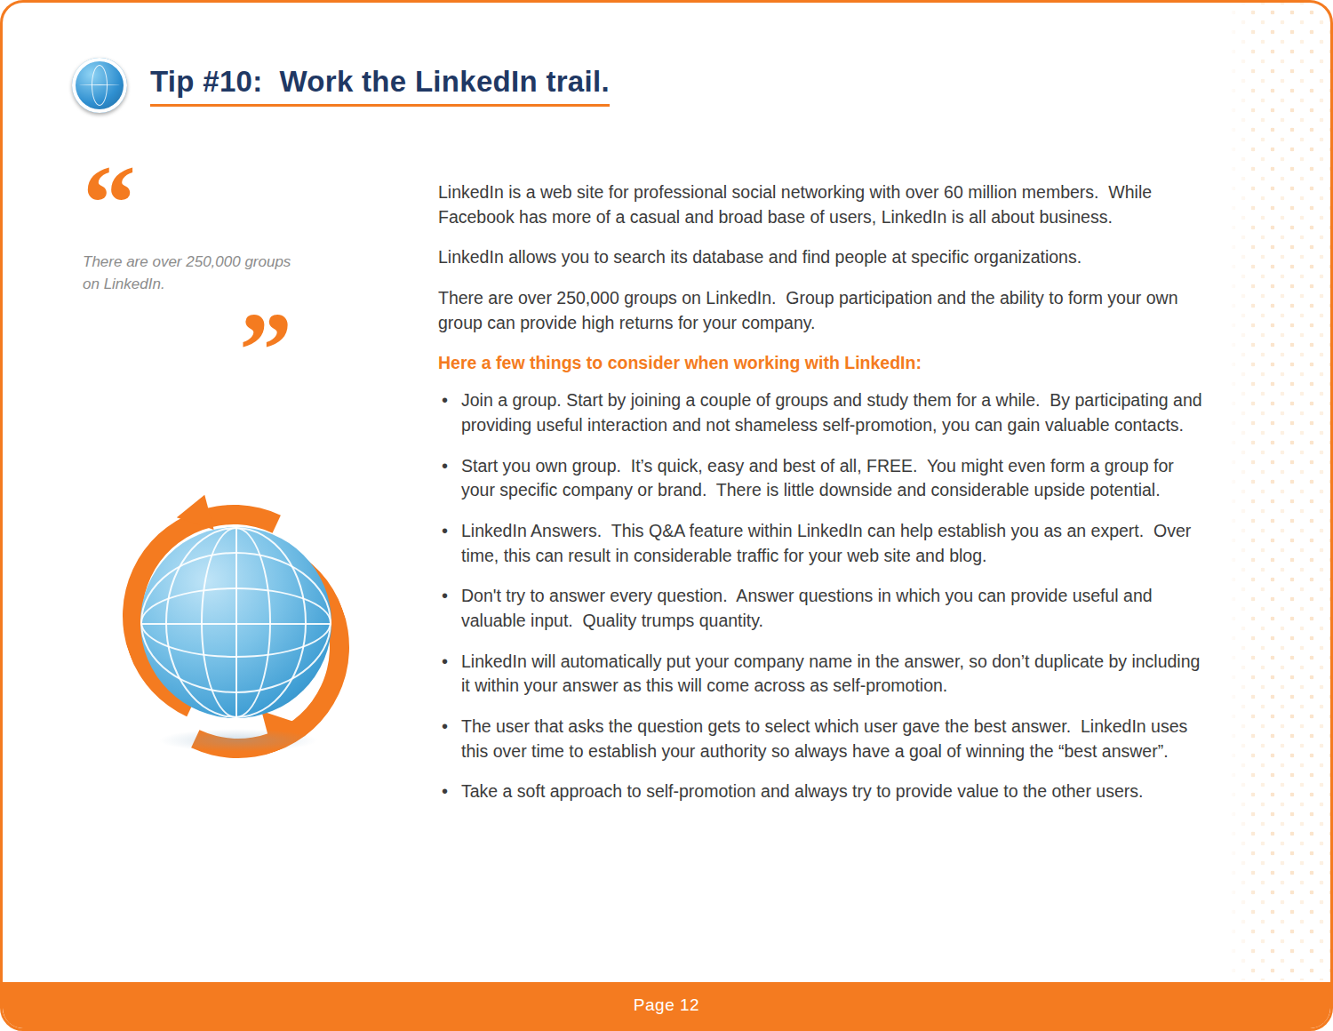Tip #10: Work the LinkedIn trail.
“
There are over 250,000 groups on LinkedIn.
”
LinkedIn is a web site for professional social networking with over 60 million members. While Facebook has more of a casual and broad base of users, LinkedIn is all about business.
LinkedIn allows you to search its database and find people at specific organizations.
There are over 250,000 groups on LinkedIn. Group participation and the ability to form your own group can provide high returns for your company.
Here a few things to consider when working with LinkedIn:
Join a group. Start by joining a couple of groups and study them for a while. By participating and providing useful interaction and not shameless self-promotion, you can gain valuable contacts.
Start you own group. It’s quick, easy and best of all, FREE. You might even form a group for your specific company or brand. There is little downside and considerable upside potential.
LinkedIn Answers. This Q&A feature within LinkedIn can help establish you as an expert. Over time, this can result in considerable traffic for your web site and blog.
Don't try to answer every question. Answer questions in which you can provide useful and valuable input. Quality trumps quantity.
LinkedIn will automatically put your company name in the answer, so don’t duplicate by including it within your answer as this will come across as self-promotion.
The user that asks the question gets to select which user gave the best answer. LinkedIn uses this over time to establish your authority so always have a goal of winning the “best answer”.
Take a soft approach to self-promotion and always try to provide value to the other users.
Page 12